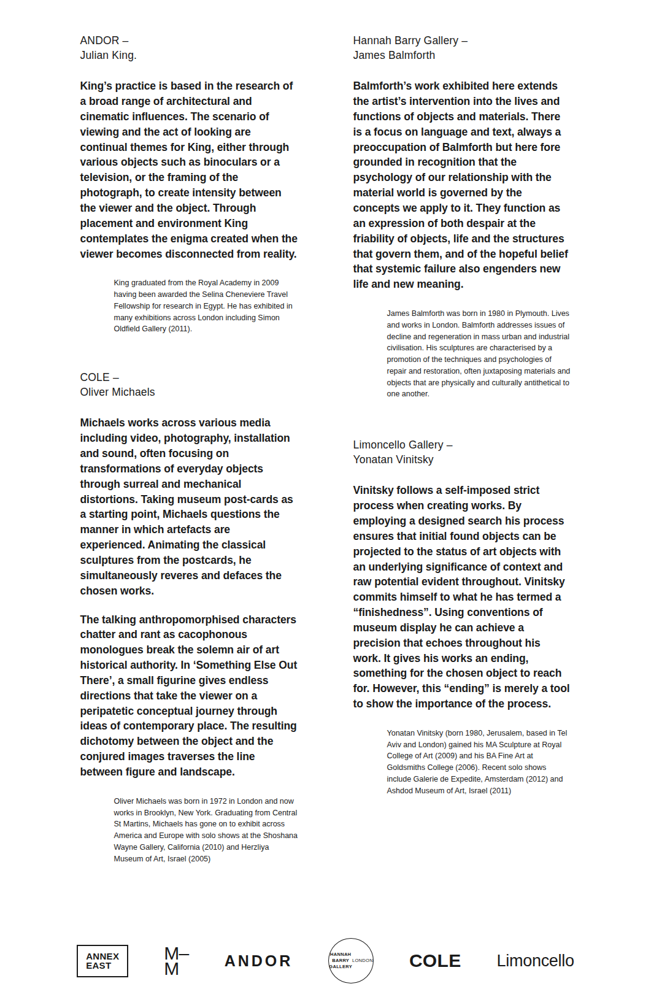ANDOR –
Julian King.
King’s practice is based in the research of a broad range of architectural and cinematic influences. The scenario of viewing and the act of looking are continual themes for King, either through various objects such as binoculars or a television, or the framing of the photograph, to create intensity between the viewer and the object. Through placement and environment King contemplates the enigma created when the viewer becomes disconnected from reality.
King graduated from the Royal Academy in 2009 having been awarded the Selina Cheneviere Travel Fellowship for research in Egypt. He has exhibited in many exhibitions across London including Simon Oldfield Gallery (2011).
COLE –
Oliver Michaels
Michaels works across various media including video, photography, installation and sound, often focusing on transformations of everyday objects through surreal and mechanical distortions. Taking museum post-cards as a starting point, Michaels questions the manner in which artefacts are experienced. Animating the classical sculptures from the postcards, he simultaneously reveres and defaces the chosen works.
The talking anthropomorphised characters chatter and rant as cacophonous monologues break the solemn air of art historical authority. In ‘Something Else Out There’, a small figurine gives endless directions that take the viewer on a peripatetic conceptual journey through ideas of contemporary place. The resulting dichotomy between the object and the conjured images traverses the line between figure and landscape.
Oliver Michaels was born in 1972 in London and now works in Brooklyn, New York. Graduating from Central St Martins, Michaels has gone on to exhibit across America and Europe with solo shows at the Shoshana Wayne Gallery, California (2010) and Herzliya Museum of Art, Israel (2005)
Hannah Barry Gallery –
James Balmforth
Balmforth’s work exhibited here extends the artist’s intervention into the lives and functions of objects and materials. There is a focus on language and text, always a preoccupation of Balmforth but here fore grounded in recognition that the psychology of our relationship with the material world is governed by the concepts we apply to it. They function as an expression of both despair at the friability of objects, life and the structures that govern them, and of the hopeful belief that systemic failure also engenders new life and new meaning.
James Balmforth was born in 1980 in Plymouth. Lives and works in London. Balmforth addresses issues of decline and regeneration in mass urban and industrial civilisation. His sculptures are characterised by a promotion of the techniques and psychologies of repair and restoration, often juxtaposing materials and objects that are physically and culturally antithetical to one another.
Limoncello Gallery –
Yonatan Vinitsky
Vinitsky follows a self-imposed strict process when creating works. By employing a designed search his process ensures that initial found objects can be projected to the status of art objects with an underlying significance of context and raw potential evident throughout. Vinitsky commits himself to what he has termed a “finishedness”. Using conventions of museum display he can achieve a precision that echoes throughout his work. It gives his works an ending, something for the chosen object to reach for. However, this “ending” is merely a tool to show the importance of the process.
Yonatan Vinitsky (born 1980, Jerusalem, based in Tel Aviv and London) gained his MA Sculpture at Royal College of Art (2009) and his BA Fine Art at Goldsmiths College (2006). Recent solo shows include Galerie de Expedite, Amsterdam (2012) and Ashdod Museum of Art, Israel (2011)
ANNEX
EAST
M–M
ANDOR
HANNAH
BARRY
GALLERY
LONDON
COLE
Limoncello